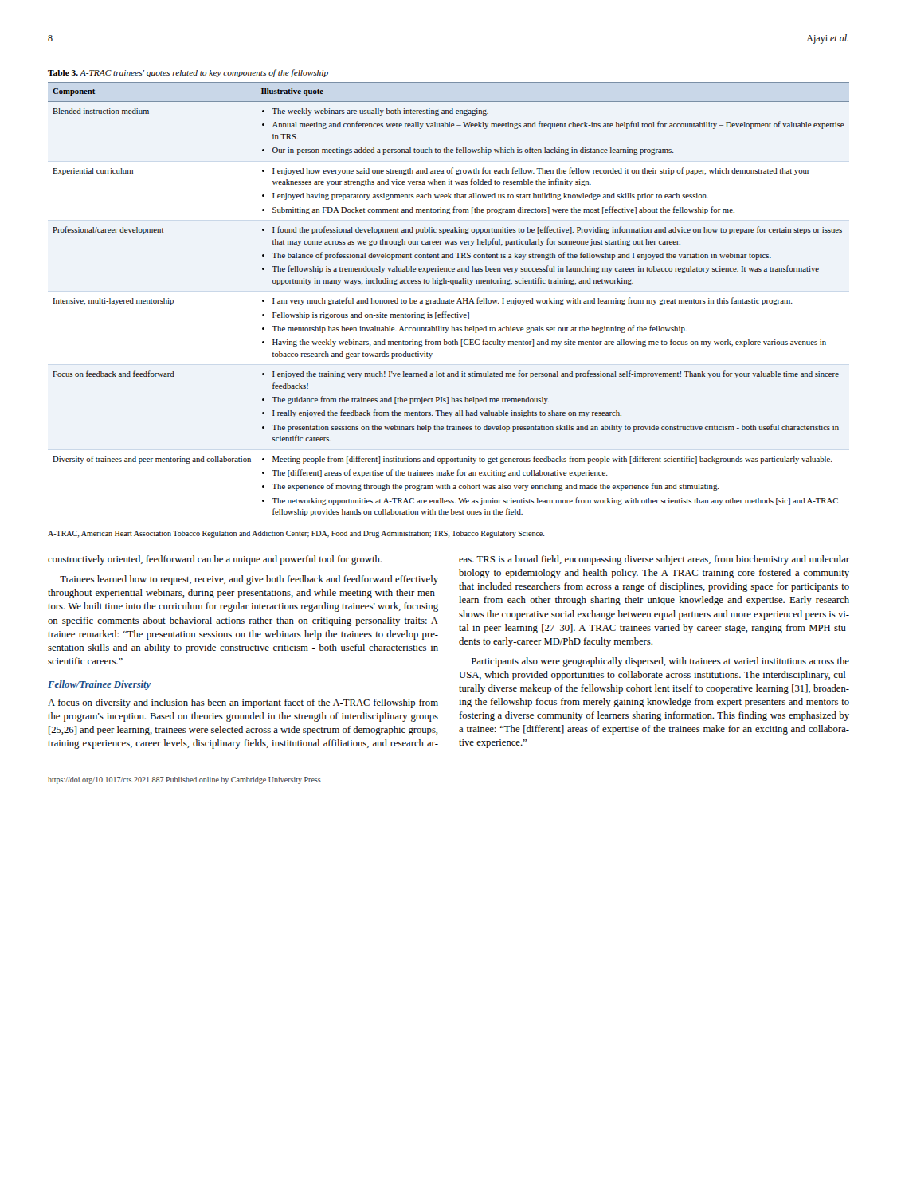8 Ajayi et al.
Table 3. A-TRAC trainees' quotes related to key components of the fellowship
| Component | Illustrative quote |
| --- | --- |
| Blended instruction medium | The weekly webinars are usually both interesting and engaging. Annual meeting and conferences were really valuable – Weekly meetings and frequent check-ins are helpful tool for accountability – Development of valuable expertise in TRS. Our in-person meetings added a personal touch to the fellowship which is often lacking in distance learning programs. |
| Experiential curriculum | I enjoyed how everyone said one strength and area of growth for each fellow. Then the fellow recorded it on their strip of paper, which demonstrated that your weaknesses are your strengths and vice versa when it was folded to resemble the infinity sign. I enjoyed having preparatory assignments each week that allowed us to start building knowledge and skills prior to each session. Submitting an FDA Docket comment and mentoring from [the program directors] were the most [effective] about the fellowship for me. |
| Professional/career development | I found the professional development and public speaking opportunities to be [effective]. Providing information and advice on how to prepare for certain steps or issues that may come across as we go through our career was very helpful, particularly for someone just starting out her career. The balance of professional development content and TRS content is a key strength of the fellowship and I enjoyed the variation in webinar topics. The fellowship is a tremendously valuable experience and has been very successful in launching my career in tobacco regulatory science. It was a transformative opportunity in many ways, including access to high-quality mentoring, scientific training, and networking. |
| Intensive, multi-layered mentorship | I am very much grateful and honored to be a graduate AHA fellow. I enjoyed working with and learning from my great mentors in this fantastic program. Fellowship is rigorous and on-site mentoring is [effective] The mentorship has been invaluable. Accountability has helped to achieve goals set out at the beginning of the fellowship. Having the weekly webinars, and mentoring from both [CEC faculty mentor] and my site mentor are allowing me to focus on my work, explore various avenues in tobacco research and gear towards productivity |
| Focus on feedback and feedforward | I enjoyed the training very much! I've learned a lot and it stimulated me for personal and professional self-improvement! Thank you for your valuable time and sincere feedbacks! The guidance from the trainees and [the project PIs] has helped me tremendously. I really enjoyed the feedback from the mentors. They all had valuable insights to share on my research. The presentation sessions on the webinars help the trainees to develop presentation skills and an ability to provide constructive criticism - both useful characteristics in scientific careers. |
| Diversity of trainees and peer mentoring and collaboration | Meeting people from [different] institutions and opportunity to get generous feedbacks from people with [different scientific] backgrounds was particularly valuable. The [different] areas of expertise of the trainees make for an exciting and collaborative experience. The experience of moving through the program with a cohort was also very enriching and made the experience fun and stimulating. The networking opportunities at A-TRAC are endless. We as junior scientists learn more from working with other scientists than any other methods [sic] and A-TRAC fellowship provides hands on collaboration with the best ones in the field. |
A-TRAC, American Heart Association Tobacco Regulation and Addiction Center; FDA, Food and Drug Administration; TRS, Tobacco Regulatory Science.
constructively oriented, feedforward can be a unique and powerful tool for growth.
Trainees learned how to request, receive, and give both feedback and feedforward effectively throughout experiential webinars, during peer presentations, and while meeting with their mentors. We built time into the curriculum for regular interactions regarding trainees' work, focusing on specific comments about behavioral actions rather than on critiquing personality traits: A trainee remarked: “The presentation sessions on the webinars help the trainees to develop presentation skills and an ability to provide constructive criticism - both useful characteristics in scientific careers.”
Fellow/Trainee Diversity
A focus on diversity and inclusion has been an important facet of the A-TRAC fellowship from the program's inception. Based on theories grounded in the strength of interdisciplinary groups [25,26] and peer learning, trainees were selected across a wide spectrum of demographic groups, training experiences, career levels, disciplinary fields, institutional affiliations, and research areas. TRS is a broad field, encompassing diverse subject areas, from biochemistry and molecular biology to epidemiology and health policy. The A-TRAC training core fostered a community that included researchers from across a range of disciplines, providing space for participants to learn from each other through sharing their unique knowledge and expertise. Early research shows the cooperative social exchange between equal partners and more experienced peers is vital in peer learning [27–30]. A-TRAC trainees varied by career stage, ranging from MPH students to early-career MD/PhD faculty members.
Participants also were geographically dispersed, with trainees at varied institutions across the USA, which provided opportunities to collaborate across institutions. The interdisciplinary, culturally diverse makeup of the fellowship cohort lent itself to cooperative learning [31], broadening the fellowship focus from merely gaining knowledge from expert presenters and mentors to fostering a diverse community of learners sharing information. This finding was emphasized by a trainee: “The [different] areas of expertise of the trainees make for an exciting and collaborative experience.”
https://doi.org/10.1017/cts.2021.887 Published online by Cambridge University Press